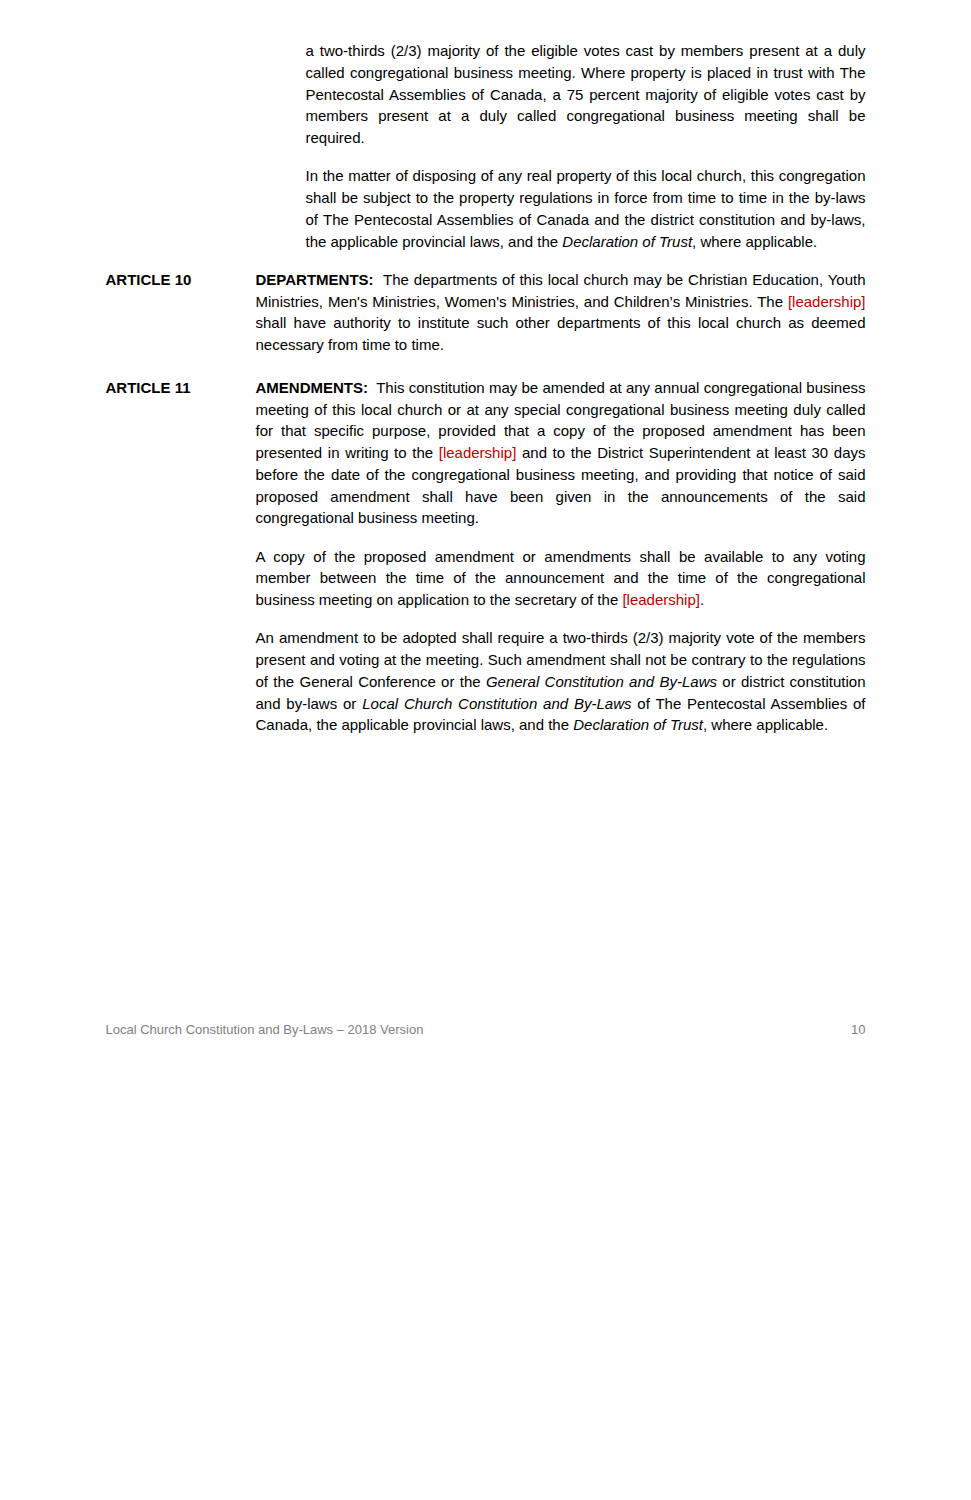a two-thirds (2/3) majority of the eligible votes cast by members present at a duly called congregational business meeting. Where property is placed in trust with The Pentecostal Assemblies of Canada, a 75 percent majority of eligible votes cast by members present at a duly called congregational business meeting shall be required.
In the matter of disposing of any real property of this local church, this congregation shall be subject to the property regulations in force from time to time in the by-laws of The Pentecostal Assemblies of Canada and the district constitution and by-laws, the applicable provincial laws, and the Declaration of Trust, where applicable.
ARTICLE 10
DEPARTMENTS: The departments of this local church may be Christian Education, Youth Ministries, Men's Ministries, Women's Ministries, and Children’s Ministries. The [leadership] shall have authority to institute such other departments of this local church as deemed necessary from time to time.
ARTICLE 11
AMENDMENTS: This constitution may be amended at any annual congregational business meeting of this local church or at any special congregational business meeting duly called for that specific purpose, provided that a copy of the proposed amendment has been presented in writing to the [leadership] and to the District Superintendent at least 30 days before the date of the congregational business meeting, and providing that notice of said proposed amendment shall have been given in the announcements of the said congregational business meeting.
A copy of the proposed amendment or amendments shall be available to any voting member between the time of the announcement and the time of the congregational business meeting on application to the secretary of the [leadership].
An amendment to be adopted shall require a two-thirds (2/3) majority vote of the members present and voting at the meeting. Such amendment shall not be contrary to the regulations of the General Conference or the General Constitution and By-Laws or district constitution and by-laws or Local Church Constitution and By-Laws of The Pentecostal Assemblies of Canada, the applicable provincial laws, and the Declaration of Trust, where applicable.
Local Church Constitution and By-Laws – 2018 Version 10